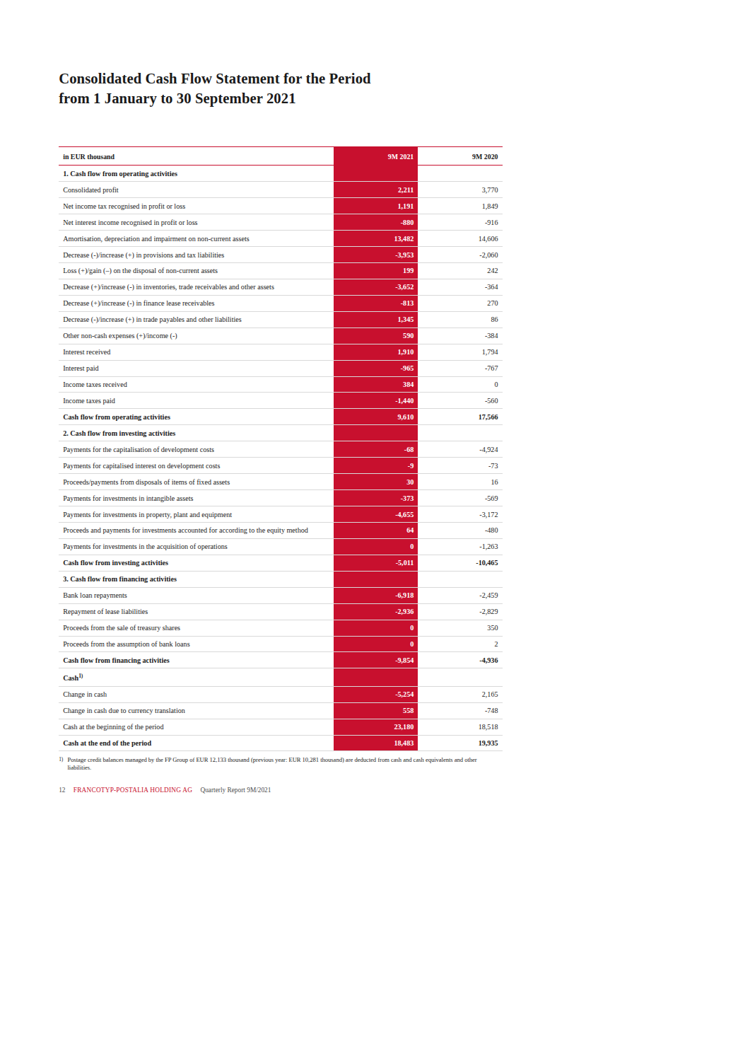Consolidated Cash Flow Statement for the Period
from 1 January to 30 September 2021
| in EUR thousand | 9M 2021 | 9M 2020 |
| --- | --- | --- |
| 1. Cash flow from operating activities | | |
| Consolidated profit | 2,211 | 3,770 |
| Net income tax recognised in profit or loss | 1,191 | 1,849 |
| Net interest income recognised in profit or loss | -880 | -916 |
| Amortisation, depreciation and impairment on non-current assets | 13,482 | 14,606 |
| Decrease (-)/increase (+) in provisions and tax liabilities | -3,953 | -2,060 |
| Loss (+)/gain (–) on the disposal of non-current assets | 199 | 242 |
| Decrease (+)/increase (-) in inventories, trade receivables and other assets | -3,652 | -364 |
| Decrease (+)/increase (-) in finance lease receivables | -813 | 270 |
| Decrease (-)/increase (+) in trade payables and other liabilities | 1,345 | 86 |
| Other non-cash expenses (+)/income (-) | 590 | -384 |
| Interest received | 1,910 | 1,794 |
| Interest paid | -965 | -767 |
| Income taxes received | 384 | 0 |
| Income taxes paid | -1,440 | -560 |
| Cash flow from operating activities | 9,610 | 17,566 |
| 2. Cash flow from investing activities | | |
| Payments for the capitalisation of development costs | -68 | -4,924 |
| Payments for capitalised interest on development costs | -9 | -73 |
| Proceeds/payments from disposals of items of fixed assets | 30 | 16 |
| Payments for investments in intangible assets | -373 | -569 |
| Payments for investments in property, plant and equipment | -4,655 | -3,172 |
| Proceeds and payments for investments accounted for according to the equity method | 64 | -480 |
| Payments for investments in the acquisition of operations | 0 | -1,263 |
| Cash flow from investing activities | -5,011 | -10,465 |
| 3. Cash flow from financing activities | | |
| Bank loan repayments | -6,918 | -2,459 |
| Repayment of lease liabilities | -2,936 | -2,829 |
| Proceeds from the sale of treasury shares | 0 | 350 |
| Proceeds from the assumption of bank loans | 0 | 2 |
| Cash flow from financing activities | -9,854 | -4,936 |
| Cash 1) | | |
| Change in cash | -5,254 | 2,165 |
| Change in cash due to currency translation | 558 | -748 |
| Cash at the beginning of the period | 23,180 | 18,518 |
| Cash at the end of the period | 18,483 | 19,935 |
1) Postage credit balances managed by the FP Group of EUR 12,133 thousand (previous year: EUR 10,281 thousand) are deducted from cash and cash equivalents and other liabilities.
12 FRANCOTYP-POSTALIA HOLDING AG Quarterly Report 9M/2021